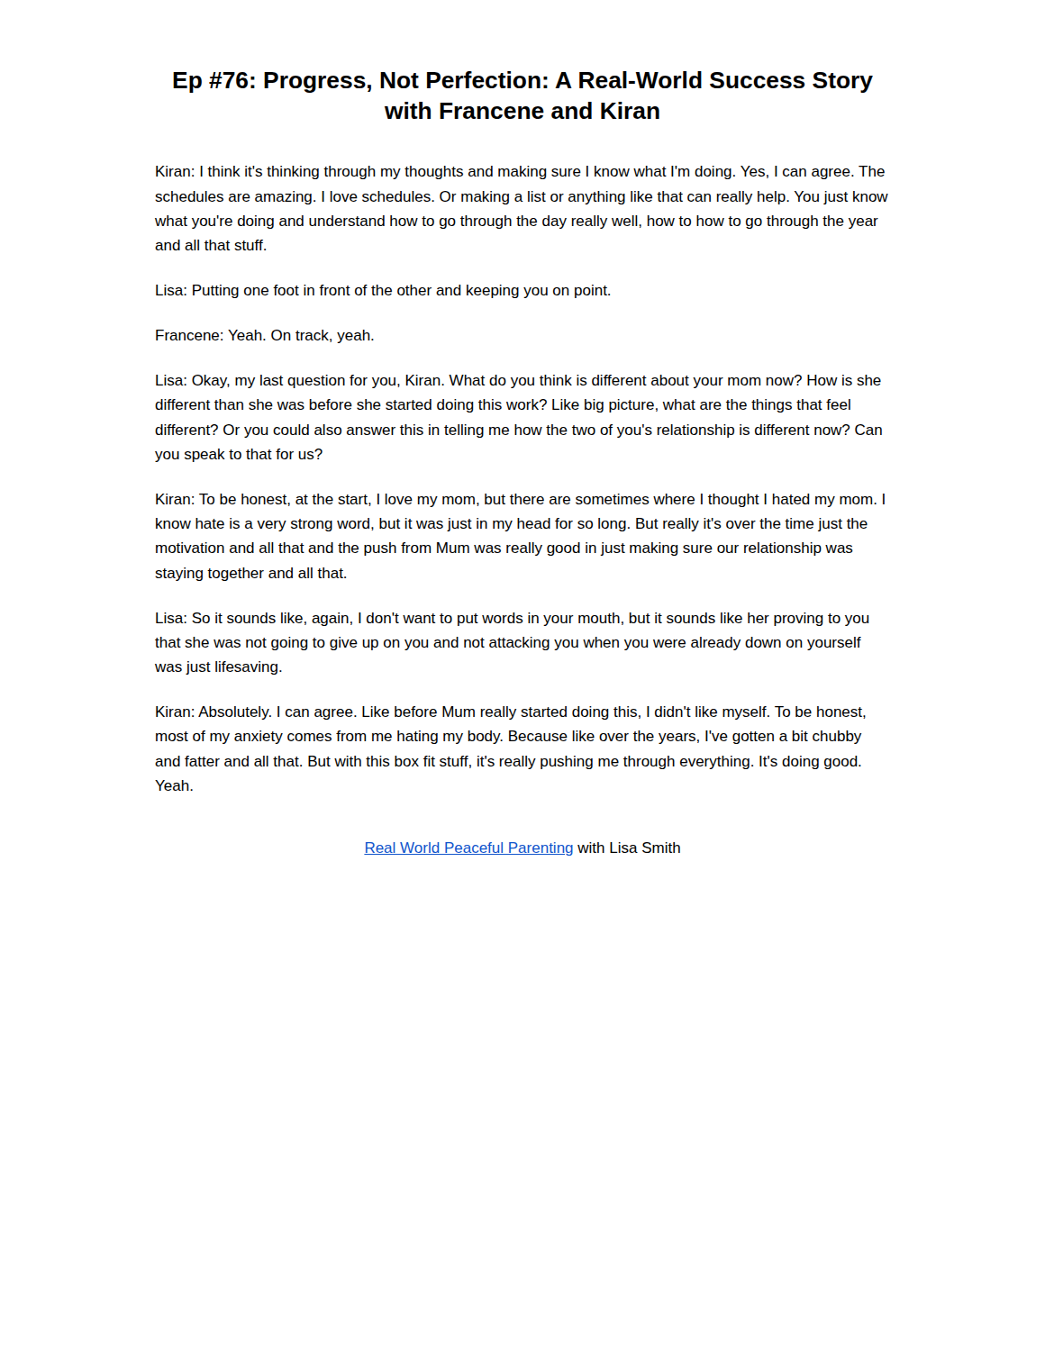Ep #76: Progress, Not Perfection: A Real-World Success Story with Francene and Kiran
Kiran: I think it's thinking through my thoughts and making sure I know what I'm doing. Yes, I can agree. The schedules are amazing. I love schedules. Or making a list or anything like that can really help. You just know what you're doing and understand how to go through the day really well, how to how to go through the year and all that stuff.
Lisa: Putting one foot in front of the other and keeping you on point.
Francene: Yeah. On track, yeah.
Lisa: Okay, my last question for you, Kiran. What do you think is different about your mom now? How is she different than she was before she started doing this work? Like big picture, what are the things that feel different? Or you could also answer this in telling me how the two of you's relationship is different now? Can you speak to that for us?
Kiran: To be honest, at the start, I love my mom, but there are sometimes where I thought I hated my mom. I know hate is a very strong word, but it was just in my head for so long. But really it's over the time just the motivation and all that and the push from Mum was really good in just making sure our relationship was staying together and all that.
Lisa: So it sounds like, again, I don't want to put words in your mouth, but it sounds like her proving to you that she was not going to give up on you and not attacking you when you were already down on yourself was just lifesaving.
Kiran: Absolutely. I can agree. Like before Mum really started doing this, I didn't like myself. To be honest, most of my anxiety comes from me hating my body. Because like over the years, I've gotten a bit chubby and fatter and all that. But with this box fit stuff, it's really pushing me through everything. It's doing good. Yeah.
Real World Peaceful Parenting with Lisa Smith